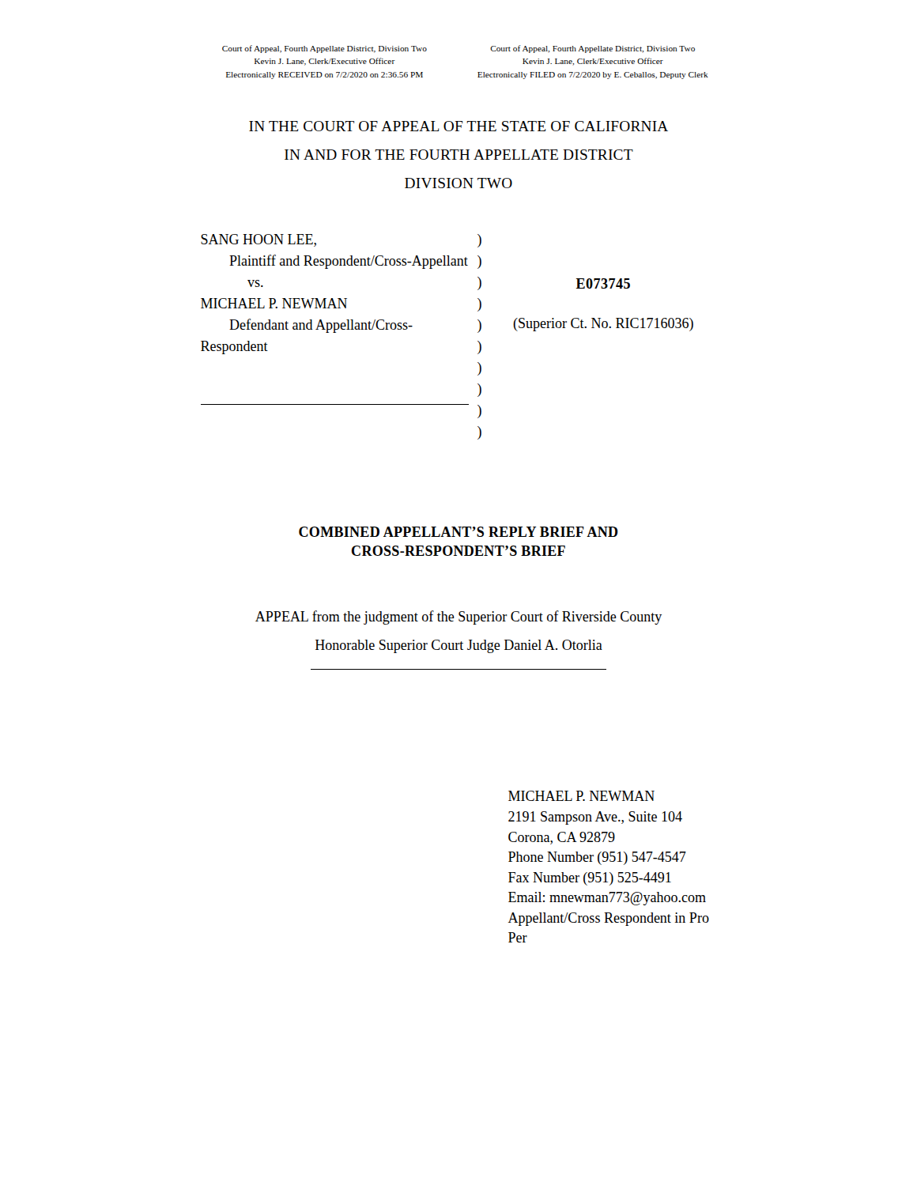Court of Appeal, Fourth Appellate District, Division Two
Kevin J. Lane, Clerk/Executive Officer
Electronically RECEIVED on 7/2/2020 on 2:36.56 PM
Court of Appeal, Fourth Appellate District, Division Two
Kevin J. Lane, Clerk/Executive Officer
Electronically FILED on 7/2/2020 by E. Ceballos, Deputy Clerk
IN THE COURT OF APPEAL OF THE STATE OF CALIFORNIA
IN AND FOR THE FOURTH APPELLATE DISTRICT
DIVISION TWO
SANG HOON LEE,
Plaintiff and Respondent/Cross-Appellant
vs.
MICHAEL P. NEWMAN
Defendant and Appellant/Cross-Respondent
)
)
)
)
)
)
)
)
)
)
E073745
(Superior Ct. No. RIC1716036)
COMBINED APPELLANT’S REPLY BRIEF AND
CROSS-RESPONDENT’S BRIEF
APPEAL from the judgment of the Superior Court of Riverside County
Honorable Superior Court Judge Daniel A. Otorlia
MICHAEL P. NEWMAN
2191 Sampson Ave., Suite 104
Corona, CA 92879
Phone Number (951) 547-4547
Fax Number (951) 525-4491
Email: mnewman773@yahoo.com
Appellant/Cross Respondent in Pro Per